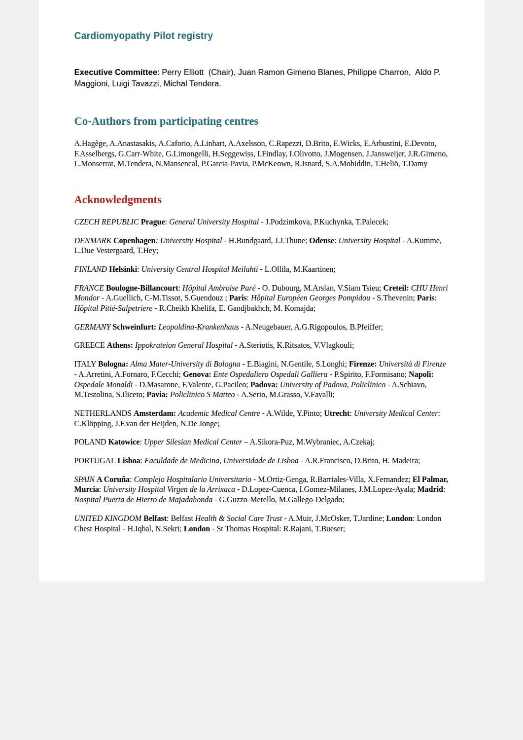Cardiomyopathy Pilot registry
Executive Committee: Perry Elliott (Chair), Juan Ramon Gimeno Blanes, Philippe Charron, Aldo P. Maggioni, Luigi Tavazzi, Michal Tendera.
Co-Authors from participating centres
A.Hagège, A.Anastasakis, A.Caforio, A.Linhart, A.Axelsson, C.Rapezzi, D.Brito, E.Wicks, E.Arbustini, E.Devoto, F.Asselbergs, G.Carr-White, G.Limongelli, H.Seggewiss, I.Findlay, I.Olivotto, J.Mogensen, J.Jansweijer, J.R.Gimeno, L.Monserrat, M.Tendera, N.Mansencal, P.Garcia-Pavia, P.McKeown, R.Isnard, S.A.Mohiddin, T.Heliö, T.Damy
Acknowledgments
CZECH REPUBLIC Prague: General University Hospital - J.Podzimkova, P.Kuchynka, T.Palecek;
DENMARK Copenhagen: University Hospital - H.Bundgaard, J.J.Thune; Odense: University Hospital - A.Kumme, L.Due Vestergaard, T.Hey;
FINLAND Helsinki: University Central Hospital Meilahti - L.Ollila, M.Kaartinen;
FRANCE Boulogne-Billancourt: Hôpital Ambroise Paré - O. Dubourg, M.Arslan, V.Siam Tsieu; Creteil: CHU Henri Mondor - A.Guellich, C-M.Tissot, S.Guendouz ; Paris: Hôpital Européen Georges Pompidou - S.Thevenin; Paris: Hôpital Pitié-Salpetriere - R.Cheikh Khelifa, E. Gandjbakhch, M. Komajda;
GERMANY Schweinfurt: Leopoldina-Krankenhaus - A.Neugebauer, A.G.Rigopoulos, B.Pfeiffer;
GREECE Athens: Ippokrateion General Hospital - A.Steriotis, K.Ritsatos, V.Vlagkouli;
ITALY Bologna: Alma Mater-University di Bologna - E.Biagini, N.Gentile, S.Longhi; Firenze: Università di Firenze - A.Arretini, A.Fornaro, F.Cecchi; Genova: Ente Ospedaliero Ospedali Galliera - P.Spirito, F.Formisano; Napoli: Ospedale Monaldi - D.Masarone, F.Valente, G.Pacileo; Padova: University of Padova, Policlinico - A.Schiavo, M.Testolina, S.Iliceto; Pavia: Policlinico S Matteo - A.Serio, M.Grasso, V.Favalli;
NETHERLANDS Amsterdam: Academic Medical Centre - A.Wilde, Y.Pinto; Utrecht: University Medical Center: C.Klöpping, J.F.van der Heijden, N.De Jonge;
POLAND Katowice: Upper Silesian Medical Center – A.Sikora-Puz, M.Wybraniec, A.Czekaj;
PORTUGAL Lisboa: Faculdade de Medicina, Universidade de Lisboa - A.R.Francisco, D.Brito, H. Madeira;
SPAIN A Coruña: Complejo Hospitalario Universitario - M.Ortiz-Genga, R.Barriales-Villa, X.Fernandez; El Palmar, Murcia: University Hospital Virgen de la Arrixaca - D.Lopez-Cuenca, I.Gomez-Milanes, J.M.Lopez-Ayala; Madrid: Nospital Puerta de Hierro de Majadahonda - G.Guzzo-Merello, M.Gallego-Delgado;
UNITED KINGDOM Belfast: Belfast Health & Social Care Trust - A.Muir, J.McOsker, T.Jardine; London: London Chest Hospital - H.Iqbal, N.Sekri; London - St Thomas Hospital: R.Rajani, T.Bueser;